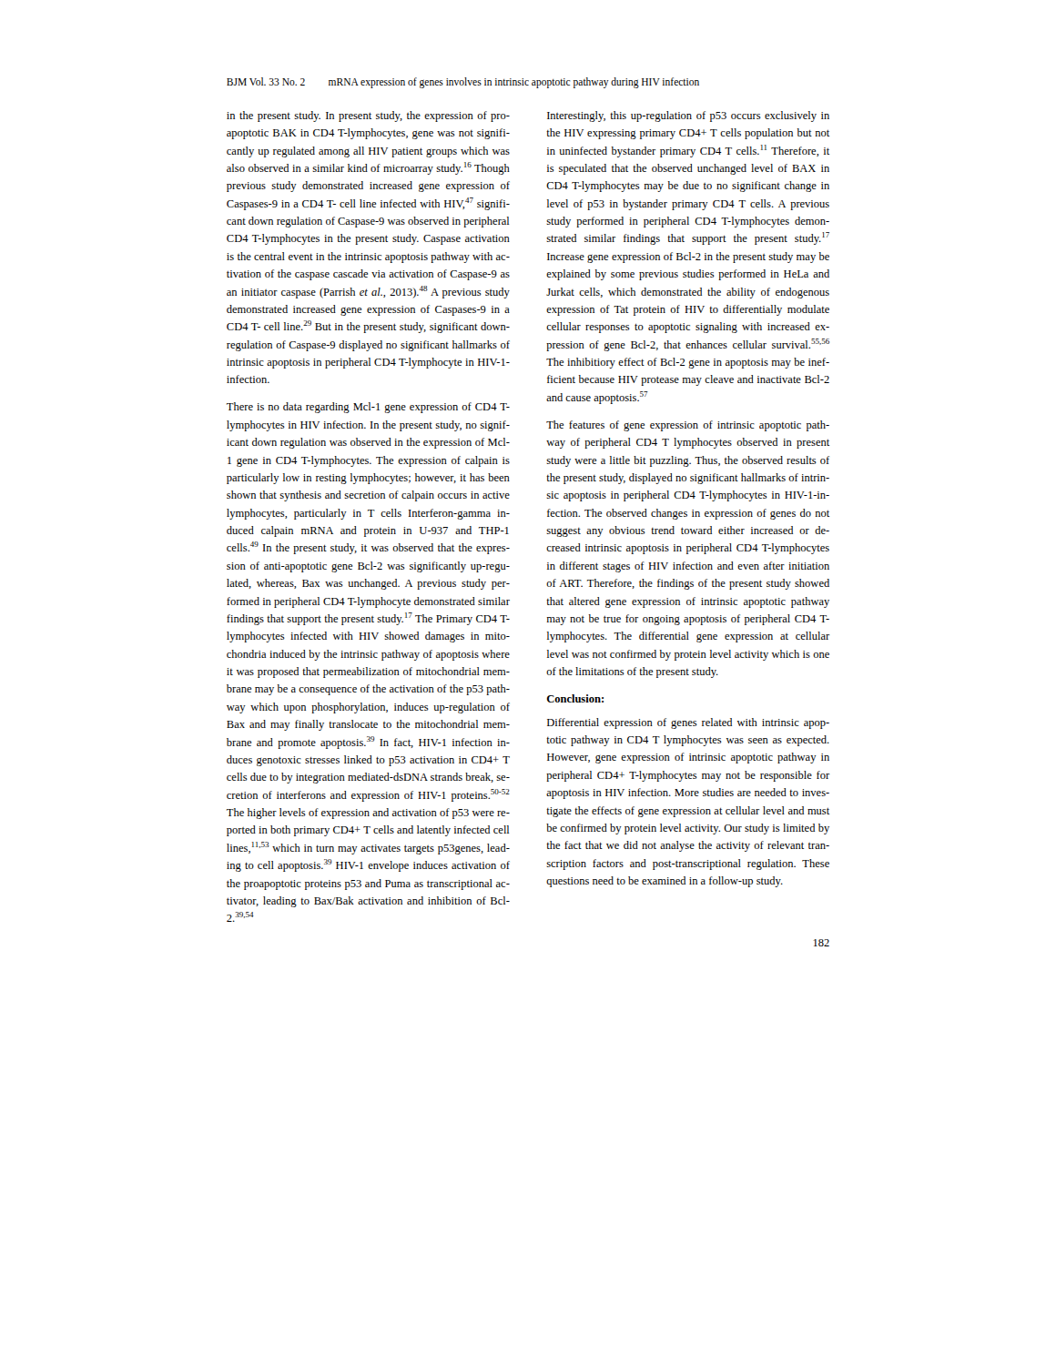BJM Vol. 33 No. 2 mRNA expression of genes involves in intrinsic apoptotic pathway during HIV infection
in the present study. In present study, the expression of pro-apoptotic BAK in CD4 T-lymphocytes, gene was not significantly up regulated among all HIV patient groups which was also observed in a similar kind of microarray study.16 Though previous study demonstrated increased gene expression of Caspases-9 in a CD4 T- cell line infected with HIV,47 significant down regulation of Caspase-9 was observed in peripheral CD4 T-lymphocytes in the present study. Caspase activation is the central event in the intrinsic apoptosis pathway with activation of the caspase cascade via activation of Caspase-9 as an initiator caspase (Parrish et al., 2013).48 A previous study demonstrated increased gene expression of Caspases-9 in a CD4 T- cell line.29 But in the present study, significant downregulation of Caspase-9 displayed no significant hallmarks of intrinsic apoptosis in peripheral CD4 T-lymphocyte in HIV-1-infection.
There is no data regarding Mcl-1 gene expression of CD4 T-lymphocytes in HIV infection. In the present study, no significant down regulation was observed in the expression of Mcl-1 gene in CD4 T-lymphocytes. The expression of calpain is particularly low in resting lymphocytes; however, it has been shown that synthesis and secretion of calpain occurs in active lymphocytes, particularly in T cells Interferon-gamma induced calpain mRNA and protein in U-937 and THP-1 cells.49 In the present study, it was observed that the expression of anti-apoptotic gene Bcl-2 was significantly up-regulated, whereas, Bax was unchanged. A previous study performed in peripheral CD4 T-lymphocyte demonstrated similar findings that support the present study.17 The Primary CD4 T-lymphocytes infected with HIV showed damages in mitochondria induced by the intrinsic pathway of apoptosis where it was proposed that permeabilization of mitochondrial membrane may be a consequence of the activation of the p53 pathway which upon phosphorylation, induces up-regulation of Bax and may finally translocate to the mitochondrial membrane and promote apoptosis.39 In fact, HIV-1 infection induces genotoxic stresses linked to p53 activation in CD4+ T cells due to by integration mediated-dsDNA strands break, secretion of interferons and expression of HIV-1 proteins.50-52 The higher levels of expression and activation of p53 were reported in both primary CD4+ T cells and latently infected cell lines,11,53 which in turn may activates targets p53genes, leading to cell apoptosis.39 HIV-1 envelope induces activation of the proapoptotic proteins p53 and Puma as transcriptional activator, leading to Bax/Bak activation and inhibition of Bcl-2.39,54
Interestingly, this up-regulation of p53 occurs exclusively in the HIV expressing primary CD4+ T cells population but not in uninfected bystander primary CD4 T cells.11 Therefore, it is speculated that the observed unchanged level of BAX in CD4 T-lymphocytes may be due to no significant change in level of p53 in bystander primary CD4 T cells. A previous study performed in peripheral CD4 T-lymphocytes demonstrated similar findings that support the present study.17 Increase gene expression of Bcl-2 in the present study may be explained by some previous studies performed in HeLa and Jurkat cells, which demonstrated the ability of endogenous expression of Tat protein of HIV to differentially modulate cellular responses to apoptotic signaling with increased expression of gene Bcl-2, that enhances cellular survival.55,56 The inhibitiory effect of Bcl-2 gene in apoptosis may be inefficient because HIV protease may cleave and inactivate Bcl-2 and cause apoptosis.57
The features of gene expression of intrinsic apoptotic pathway of peripheral CD4 T lymphocytes observed in present study were a little bit puzzling. Thus, the observed results of the present study, displayed no significant hallmarks of intrinsic apoptosis in peripheral CD4 T-lymphocytes in HIV-1-infection. The observed changes in expression of genes do not suggest any obvious trend toward either increased or decreased intrinsic apoptosis in peripheral CD4 T-lymphocytes in different stages of HIV infection and even after initiation of ART. Therefore, the findings of the present study showed that altered gene expression of intrinsic apoptotic pathway may not be true for ongoing apoptosis of peripheral CD4 T-lymphocytes. The differential gene expression at cellular level was not confirmed by protein level activity which is one of the limitations of the present study.
Conclusion:
Differential expression of genes related with intrinsic apoptotic pathway in CD4 T lymphocytes was seen as expected. However, gene expression of intrinsic apoptotic pathway in peripheral CD4+ T-lymphocytes may not be responsible for apoptosis in HIV infection. More studies are needed to investigate the effects of gene expression at cellular level and must be confirmed by protein level activity. Our study is limited by the fact that we did not analyse the activity of relevant transcription factors and post-transcriptional regulation. These questions need to be examined in a follow-up study.
182